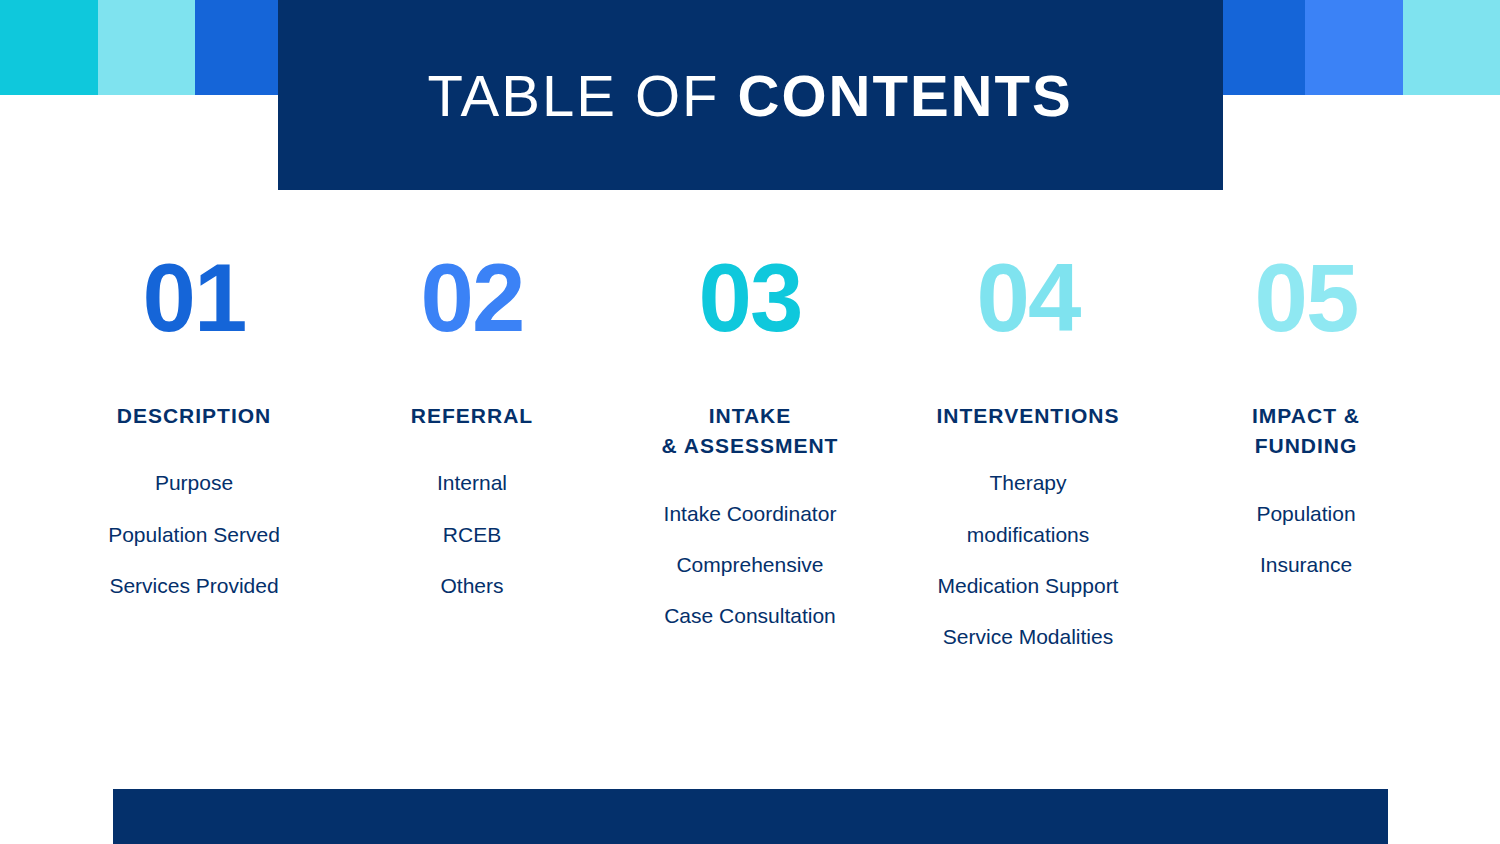TABLE OF CONTENTS
01
DESCRIPTION
Purpose
Population Served
Services Provided
02
REFERRAL
Internal
RCEB
Others
03
INTAKE
& ASSESSMENT
Intake Coordinator
Comprehensive
Case Consultation
04
INTERVENTIONS
Therapy
modifications
Medication Support
Service Modalities
05
IMPACT &
FUNDING
Population
Insurance